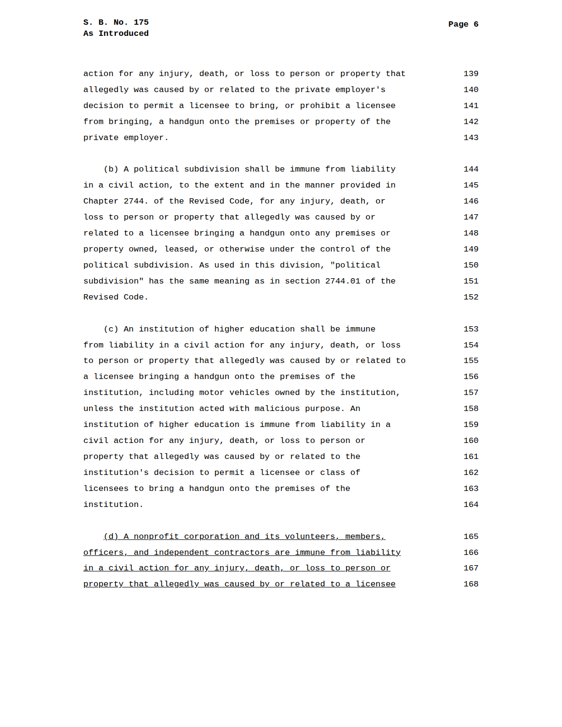S. B. No. 175
As Introduced
Page 6
action for any injury, death, or loss to person or property that139
allegedly was caused by or related to the private employer's140
decision to permit a licensee to bring, or prohibit a licensee141
from bringing, a handgun onto the premises or property of the142
private employer.143
(b) A political subdivision shall be immune from liability144
in a civil action, to the extent and in the manner provided in145
Chapter 2744. of the Revised Code, for any injury, death, or146
loss to person or property that allegedly was caused by or147
related to a licensee bringing a handgun onto any premises or148
property owned, leased, or otherwise under the control of the149
political subdivision. As used in this division, "political150
subdivision" has the same meaning as in section 2744.01 of the151
Revised Code.152
(c) An institution of higher education shall be immune153
from liability in a civil action for any injury, death, or loss154
to person or property that allegedly was caused by or related to155
a licensee bringing a handgun onto the premises of the156
institution, including motor vehicles owned by the institution,157
unless the institution acted with malicious purpose. An158
institution of higher education is immune from liability in a159
civil action for any injury, death, or loss to person or160
property that allegedly was caused by or related to the161
institution's decision to permit a licensee or class of162
licensees to bring a handgun onto the premises of the163
institution.164
(d) A nonprofit corporation and its volunteers, members, 165
officers, and independent contractors are immune from liability 166
in a civil action for any injury, death, or loss to person or 167
property that allegedly was caused by or related to a licensee 168